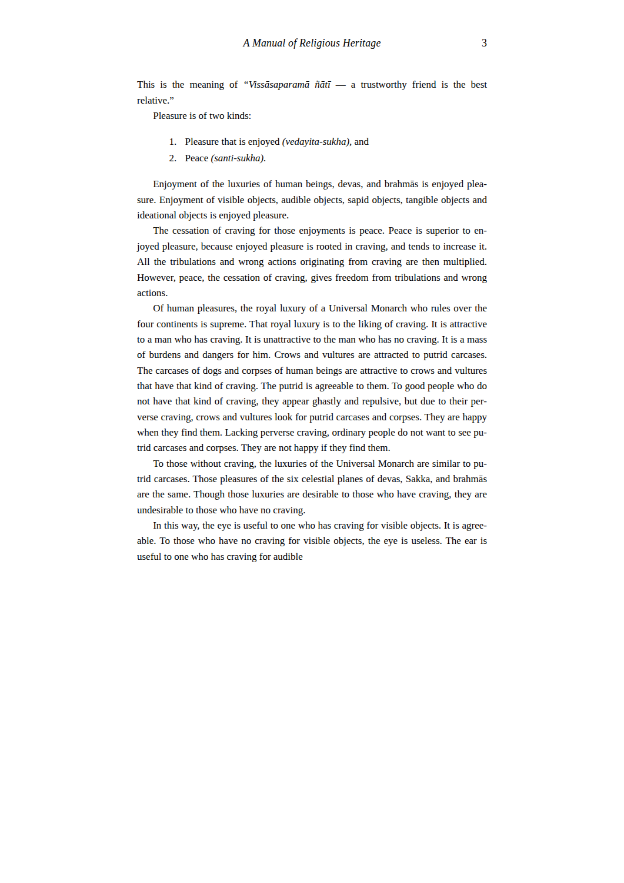A Manual of Religious Heritage 3
This is the meaning of “Vissāsaparamā ñātī — a trustworthy friend is the best relative.”
Pleasure is of two kinds:
1. Pleasure that is enjoyed (vedayita-sukha), and
2. Peace (santi-sukha).
Enjoyment of the luxuries of human beings, devas, and brahmās is enjoyed pleasure. Enjoyment of visible objects, audible objects, sapid objects, tangible objects and ideational objects is enjoyed pleasure.
The cessation of craving for those enjoyments is peace. Peace is superior to enjoyed pleasure, because enjoyed pleasure is rooted in craving, and tends to increase it. All the tribulations and wrong actions originating from craving are then multiplied. However, peace, the cessation of craving, gives freedom from tribulations and wrong actions.
Of human pleasures, the royal luxury of a Universal Monarch who rules over the four continents is supreme. That royal luxury is to the liking of craving. It is attractive to a man who has craving. It is unattractive to the man who has no craving. It is a mass of burdens and dangers for him. Crows and vultures are attracted to putrid carcases. The carcases of dogs and corpses of human beings are attractive to crows and vultures that have that kind of craving. The putrid is agreeable to them. To good people who do not have that kind of craving, they appear ghastly and repulsive, but due to their perverse craving, crows and vultures look for putrid carcases and corpses. They are happy when they find them. Lacking perverse craving, ordinary people do not want to see putrid carcases and corpses. They are not happy if they find them.
To those without craving, the luxuries of the Universal Monarch are similar to putrid carcases. Those pleasures of the six celestial planes of devas, Sakka, and brahmās are the same. Though those luxuries are desirable to those who have craving, they are undesirable to those who have no craving.
In this way, the eye is useful to one who has craving for visible objects. It is agreeable. To those who have no craving for visible objects, the eye is useless. The ear is useful to one who has craving for audible